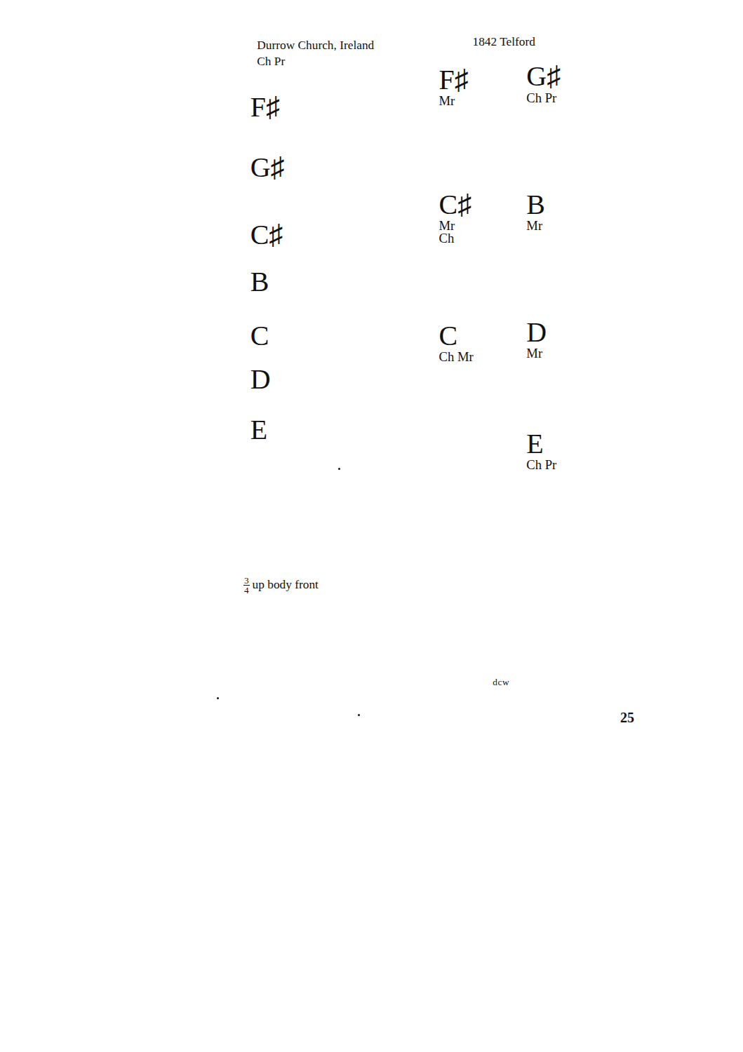Durrow Church, Ireland
Ch Pr
1842 Telford
F♯
G♯
C♯
B
C
D
E
F♯ Mr
C♯ Mr Ch
C Ch Mr
G♯ Ch Pr
B Mr
D Mr
E Ch Pr
34up body front
dcw
25